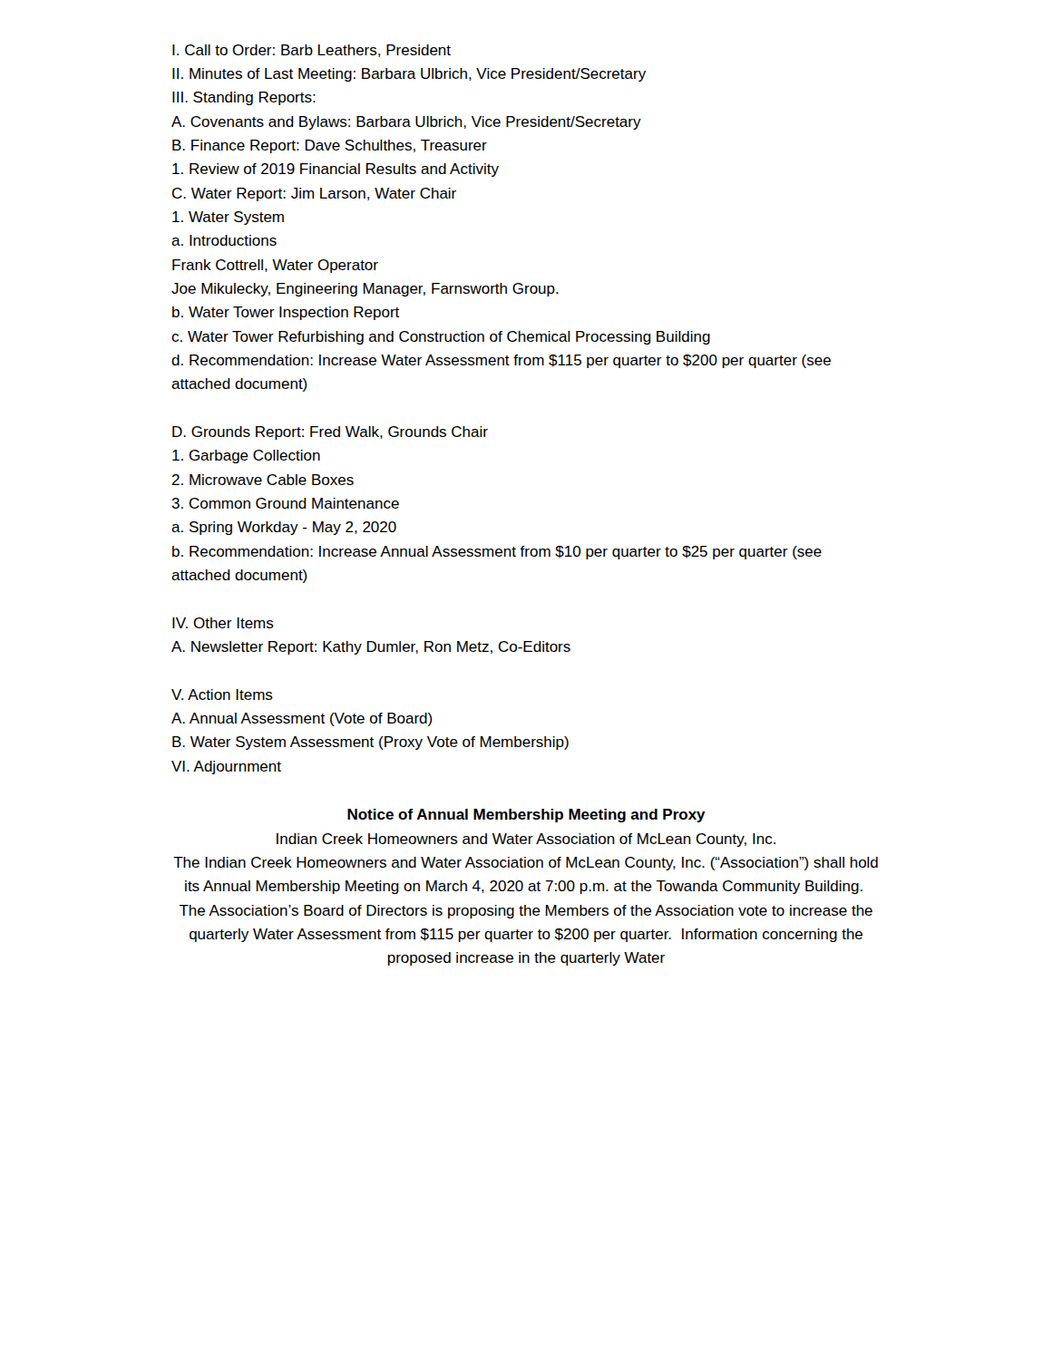I. Call to Order: Barb Leathers, President
II. Minutes of Last Meeting: Barbara Ulbrich, Vice President/Secretary
III. Standing Reports:
A. Covenants and Bylaws: Barbara Ulbrich, Vice President/Secretary
B. Finance Report: Dave Schulthes, Treasurer
1. Review of 2019 Financial Results and Activity
C. Water Report: Jim Larson, Water Chair
1. Water System
a. Introductions
Frank Cottrell, Water Operator
Joe Mikulecky, Engineering Manager, Farnsworth Group.
b. Water Tower Inspection Report
c. Water Tower Refurbishing and Construction of Chemical Processing Building
d. Recommendation: Increase Water Assessment from $115 per quarter to $200 per quarter (see attached document)
D. Grounds Report: Fred Walk, Grounds Chair
1. Garbage Collection
2. Microwave Cable Boxes
3. Common Ground Maintenance
a. Spring Workday - May 2, 2020
b. Recommendation: Increase Annual Assessment from $10 per quarter to $25 per quarter (see attached document)
IV. Other Items
A. Newsletter Report: Kathy Dumler, Ron Metz, Co-Editors
V. Action Items
A. Annual Assessment (Vote of Board)
B. Water System Assessment (Proxy Vote of Membership)
VI. Adjournment
Notice of Annual Membership Meeting and Proxy
Indian Creek Homeowners and Water Association of McLean County, Inc.
The Indian Creek Homeowners and Water Association of McLean County, Inc. (“Association”) shall hold its Annual Membership Meeting on March 4, 2020 at 7:00 p.m. at the Towanda Community Building. The Association’s Board of Directors is proposing the Members of the Association vote to increase the quarterly Water Assessment from $115 per quarter to $200 per quarter. Information concerning the proposed increase in the quarterly Water